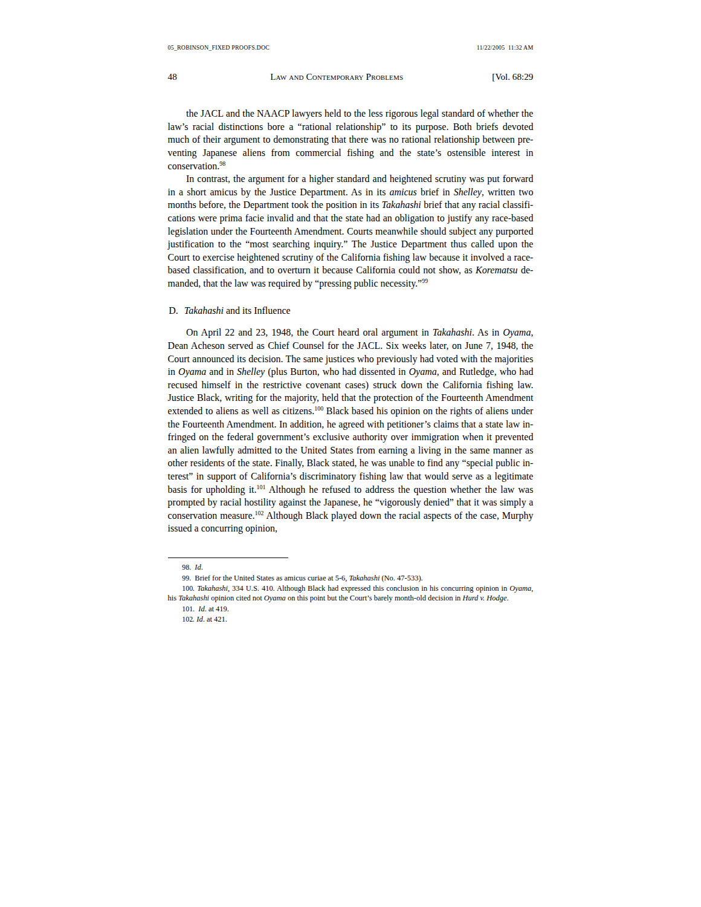05_Robinson_fixed proofs.doc 11/22/2005 11:32 AM
48 Law and Contemporary Problems [Vol. 68:29
the JACL and the NAACP lawyers held to the less rigorous legal standard of whether the law’s racial distinctions bore a “rational relationship” to its purpose. Both briefs devoted much of their argument to demonstrating that there was no rational relationship between preventing Japanese aliens from commercial fishing and the state’s ostensible interest in conservation.98
In contrast, the argument for a higher standard and heightened scrutiny was put forward in a short amicus by the Justice Department. As in its amicus brief in Shelley, written two months before, the Department took the position in its Takahashi brief that any racial classifications were prima facie invalid and that the state had an obligation to justify any race-based legislation under the Fourteenth Amendment. Courts meanwhile should subject any purported justification to the “most searching inquiry.” The Justice Department thus called upon the Court to exercise heightened scrutiny of the California fishing law because it involved a race-based classification, and to overturn it because California could not show, as Korematsu demanded, that the law was required by “pressing public necessity.”99
D. Takahashi and its Influence
On April 22 and 23, 1948, the Court heard oral argument in Takahashi. As in Oyama, Dean Acheson served as Chief Counsel for the JACL. Six weeks later, on June 7, 1948, the Court announced its decision. The same justices who previously had voted with the majorities in Oyama and in Shelley (plus Burton, who had dissented in Oyama, and Rutledge, who had recused himself in the restrictive covenant cases) struck down the California fishing law. Justice Black, writing for the majority, held that the protection of the Fourteenth Amendment extended to aliens as well as citizens.100 Black based his opinion on the rights of aliens under the Fourteenth Amendment. In addition, he agreed with petitioner’s claims that a state law infringed on the federal government’s exclusive authority over immigration when it prevented an alien lawfully admitted to the United States from earning a living in the same manner as other residents of the state. Finally, Black stated, he was unable to find any “special public interest” in support of California’s discriminatory fishing law that would serve as a legitimate basis for upholding it.101 Although he refused to address the question whether the law was prompted by racial hostility against the Japanese, he “vigorously denied” that it was simply a conservation measure.102 Although Black played down the racial aspects of the case, Murphy issued a concurring opinion,
98. Id.
99. Brief for the United States as amicus curiae at 5-6, Takahashi (No. 47-533).
100. Takahashi, 334 U.S. 410. Although Black had expressed this conclusion in his concurring opinion in Oyama, his Takahashi opinion cited not Oyama on this point but the Court’s barely month-old decision in Hurd v. Hodge.
101. Id. at 419.
102. Id. at 421.